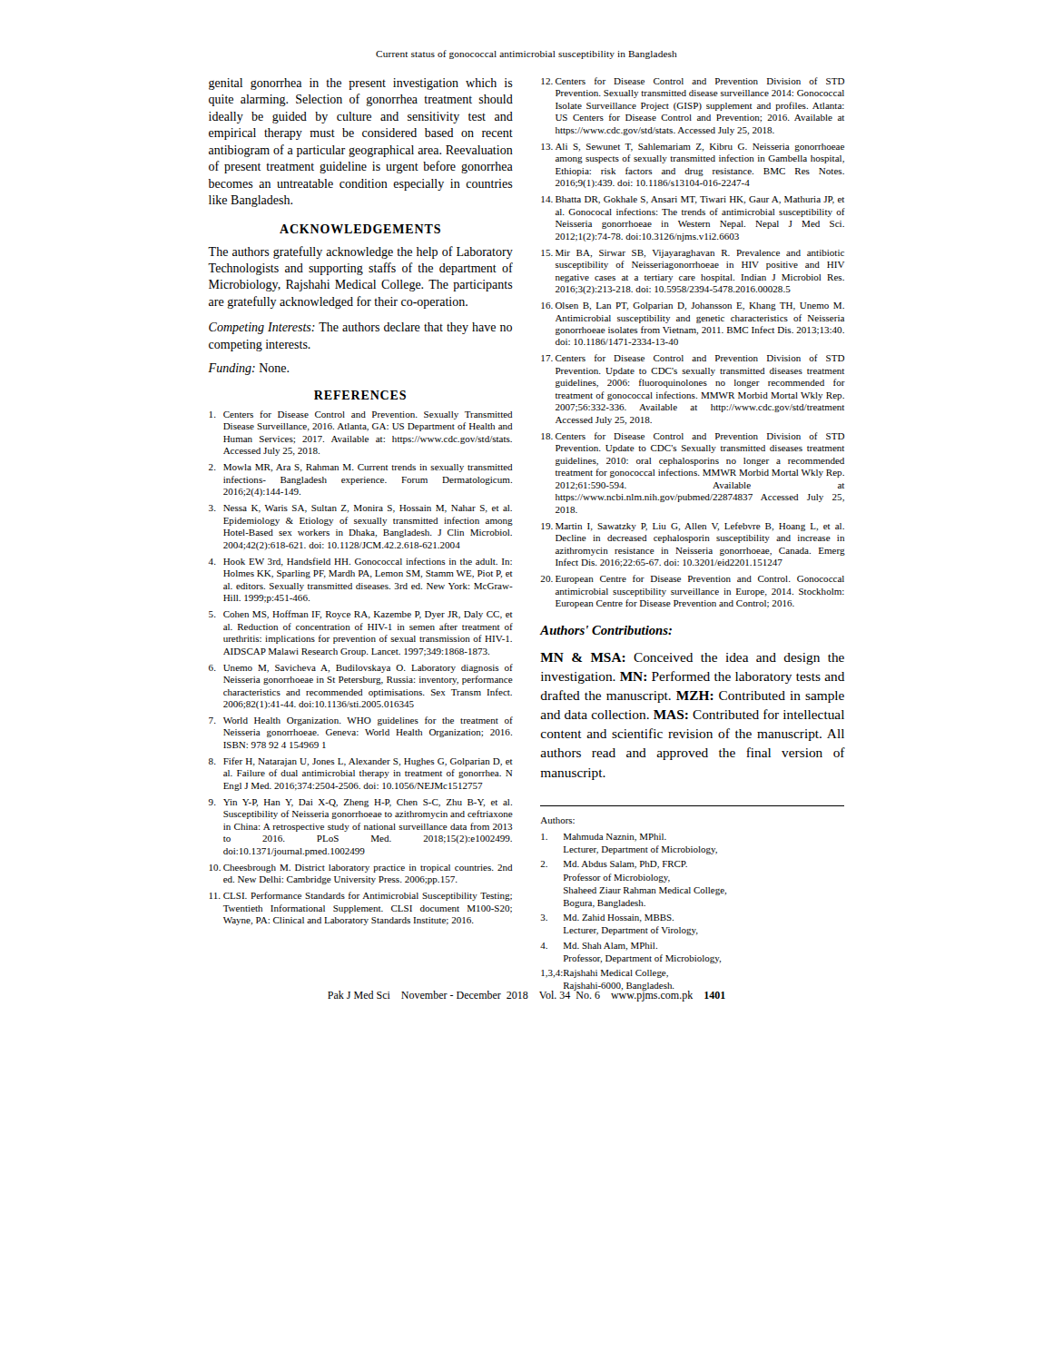Current status of gonococcal antimicrobial susceptibility in Bangladesh
genital gonorrhea in the present investigation which is quite alarming. Selection of gonorrhea treatment should ideally be guided by culture and sensitivity test and empirical therapy must be considered based on recent antibiogram of a particular geographical area. Reevaluation of present treatment guideline is urgent before gonorrhea becomes an untreatable condition especially in countries like Bangladesh.
ACKNOWLEDGEMENTS
The authors gratefully acknowledge the help of Laboratory Technologists and supporting staffs of the department of Microbiology, Rajshahi Medical College. The participants are gratefully acknowledged for their co-operation.
Competing Interests: The authors declare that they have no competing interests.
Funding: None.
REFERENCES
Centers for Disease Control and Prevention. Sexually Transmitted Disease Surveillance, 2016. Atlanta, GA: US Department of Health and Human Services; 2017. Available at: https://www.cdc.gov/std/stats. Accessed July 25, 2018.
Mowla MR, Ara S, Rahman M. Current trends in sexually transmitted infections- Bangladesh experience. Forum Dermatologicum. 2016;2(4):144-149.
Nessa K, Waris SA, Sultan Z, Monira S, Hossain M, Nahar S, et al. Epidemiology & Etiology of sexually transmitted infection among Hotel-Based sex workers in Dhaka, Bangladesh. J Clin Microbiol. 2004;42(2):618-621. doi: 10.1128/JCM.42.2.618-621.2004
Hook EW 3rd, Handsfield HH. Gonococcal infections in the adult. In: Holmes KK, Sparling PF, Mardh PA, Lemon SM, Stamm WE, Piot P, et al. editors. Sexually transmitted diseases. 3rd ed. New York: McGraw-Hill. 1999;p:451-466.
Cohen MS, Hoffman IF, Royce RA, Kazembe P, Dyer JR, Daly CC, et al. Reduction of concentration of HIV-1 in semen after treatment of urethritis: implications for prevention of sexual transmission of HIV-1. AIDSCAP Malawi Research Group. Lancet. 1997;349:1868-1873.
Unemo M, Savicheva A, Budilovskaya O. Laboratory diagnosis of Neisseria gonorrhoeae in St Petersburg, Russia: inventory, performance characteristics and recommended optimisations. Sex Transm Infect. 2006;82(1):41-44. doi:10.1136/sti.2005.016345
World Health Organization. WHO guidelines for the treatment of Neisseria gonorrhoeae. Geneva: World Health Organization; 2016. ISBN: 978 92 4 154969 1
Fifer H, Natarajan U, Jones L, Alexander S, Hughes G, Golparian D, et al. Failure of dual antimicrobial therapy in treatment of gonorrhea. N Engl J Med. 2016;374:2504-2506. doi: 10.1056/NEJMc1512757
Yin Y-P, Han Y, Dai X-Q, Zheng H-P, Chen S-C, Zhu B-Y, et al. Susceptibility of Neisseria gonorrhoeae to azithromycin and ceftriaxone in China: A retrospective study of national surveillance data from 2013 to 2016. PLoS Med. 2018;15(2):e1002499. doi:10.1371/journal.pmed.1002499
Cheesbrough M. District laboratory practice in tropical countries. 2nd ed. New Delhi: Cambridge University Press. 2006;pp.157.
CLSI. Performance Standards for Antimicrobial Susceptibility Testing; Twentieth Informational Supplement. CLSI document M100-S20; Wayne, PA: Clinical and Laboratory Standards Institute; 2016.
Centers for Disease Control and Prevention Division of STD Prevention. Sexually transmitted disease surveillance 2014: Gonococcal Isolate Surveillance Project (GISP) supplement and profiles. Atlanta: US Centers for Disease Control and Prevention; 2016. Available at https://www.cdc.gov/std/stats. Accessed July 25, 2018.
Ali S, Sewunet T, Sahlemariam Z, Kibru G. Neisseria gonorrhoeae among suspects of sexually transmitted infection in Gambella hospital, Ethiopia: risk factors and drug resistance. BMC Res Notes. 2016;9(1):439. doi: 10.1186/s13104-016-2247-4
Bhatta DR, Gokhale S, Ansari MT, Tiwari HK, Gaur A, Mathuria JP, et al. Gonococal infections: The trends of antimicrobial susceptibility of Neisseria gonorrhoeae in Western Nepal. Nepal J Med Sci. 2012;1(2):74-78. doi:10.3126/njms.v1i2.6603
Mir BA, Sirwar SB, Vijayaraghavan R. Prevalence and antibiotic susceptibility of Neisseriagonorrhoeae in HIV positive and HIV negative cases at a tertiary care hospital. Indian J Microbiol Res. 2016;3(2):213-218. doi: 10.5958/2394-5478.2016.00028.5
Olsen B, Lan PT, Golparian D, Johansson E, Khang TH, Unemo M. Antimicrobial susceptibility and genetic characteristics of Neisseria gonorrhoeae isolates from Vietnam, 2011. BMC Infect Dis. 2013;13:40. doi: 10.1186/1471-2334-13-40
Centers for Disease Control and Prevention Division of STD Prevention. Update to CDC's sexually transmitted diseases treatment guidelines, 2006: fluoroquinolones no longer recommended for treatment of gonococcal infections. MMWR Morbid Mortal Wkly Rep. 2007;56:332-336. Available at http://www.cdc.gov/std/treatment Accessed July 25, 2018.
Centers for Disease Control and Prevention Division of STD Prevention. Update to CDC's Sexually transmitted diseases treatment guidelines, 2010: oral cephalosporins no longer a recommended treatment for gonococcal infections. MMWR Morbid Mortal Wkly Rep. 2012;61:590-594. Available at https://www.ncbi.nlm.nih.gov/pubmed/22874837 Accessed July 25, 2018.
Martin I, Sawatzky P, Liu G, Allen V, Lefebvre B, Hoang L, et al. Decline in decreased cephalosporin susceptibility and increase in azithromycin resistance in Neisseria gonorrhoeae, Canada. Emerg Infect Dis. 2016;22:65-67. doi: 10.3201/eid2201.151247
European Centre for Disease Prevention and Control. Gonococcal antimicrobial susceptibility surveillance in Europe, 2014. Stockholm: European Centre for Disease Prevention and Control; 2016.
Authors' Contributions:
MN & MSA: Conceived the idea and design the investigation. MN: Performed the laboratory tests and drafted the manuscript. MZH: Contributed in sample and data collection. MAS: Contributed for intellectual content and scientific revision of the manuscript. All authors read and approved the final version of manuscript.
Authors:
| 1. | Mahmuda Naznin, MPhil. Lecturer, Department of Microbiology, |
| 2. | Md. Abdus Salam, PhD, FRCP. Professor of Microbiology, Shaheed Ziaur Rahman Medical College, Bogura, Bangladesh. |
| 3. | Md. Zahid Hossain, MBBS. Lecturer, Department of Virology, |
| 4. | Md. Shah Alam, MPhil. Professor, Department of Microbiology, |
| 1,3,4: | Rajshahi Medical College, Rajshahi-6000, Bangladesh. |
Pak J Med Sci November - December 2018 Vol. 34 No. 6 www.pjms.com.pk 1401